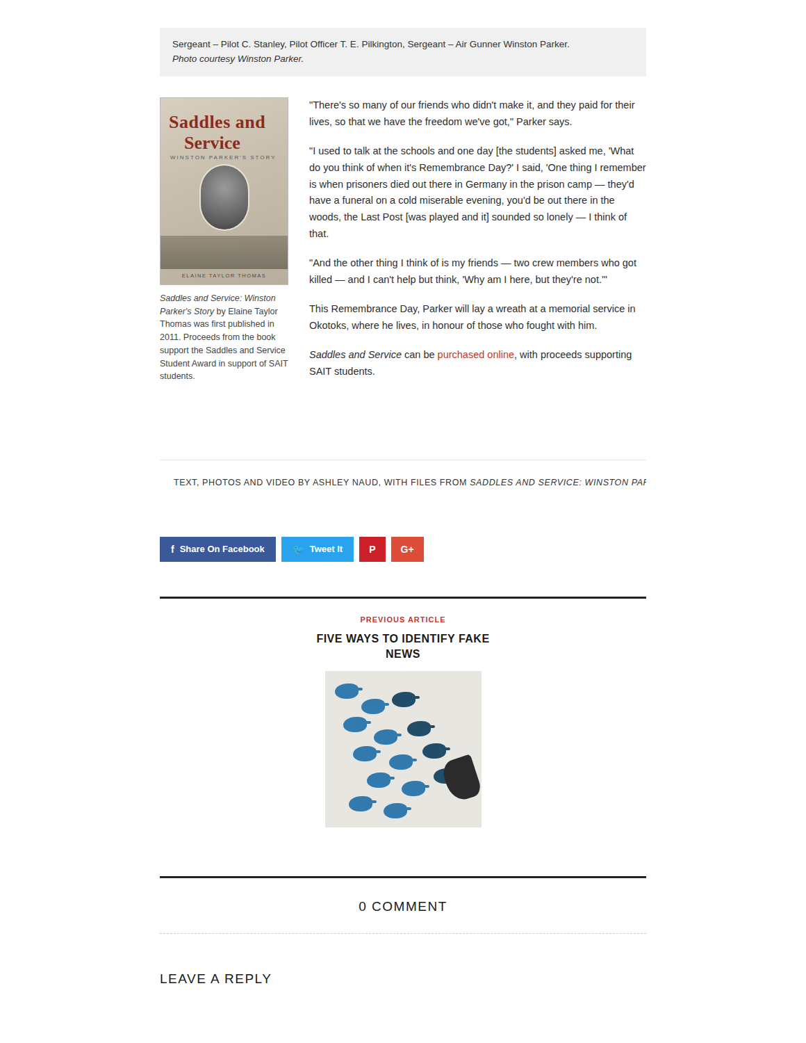Sergeant – Pilot C. Stanley, Pilot Officer T. E. Pilkington, Sergeant – Air Gunner Winston Parker.
Photo courtesy Winston Parker.
Saddles and Service Winston Parker's Story Elaine Taylor Thomas
Saddles and Service: Winston Parker's Story by Elaine Taylor Thomas was first published in 2011. Proceeds from the book support the Saddles and Service Student Award in support of SAIT students.
"There's so many of our friends who didn't make it, and they paid for their lives, so that we have the freedom we've got," Parker says.
"I used to talk at the schools and one day [the students] asked me, 'What do you think of when it's Remembrance Day?' I said, 'One thing I remember is when prisoners died out there in Germany in the prison camp — they'd have a funeral on a cold miserable evening, you'd be out there in the woods, the Last Post [was played and it] sounded so lonely — I think of that.
"And the other thing I think of is my friends — two crew members who got killed — and I can't help but think, 'Why am I here, but they're not.'"
This Remembrance Day, Parker will lay a wreath at a memorial service in Okotoks, where he lives, in honour of those who fought with him.
Saddles and Service can be purchased online, with proceeds supporting SAIT students.
TEXT, PHOTOS AND VIDEO BY ASHLEY NAUD, WITH FILES FROM SADDLES AND SERVICE: WINSTON PARKER'S STORY
f Share On Facebook 🐦 Tweet It P G+
Previous article
Five ways to identify fake news
0 Comment
Leave a Reply